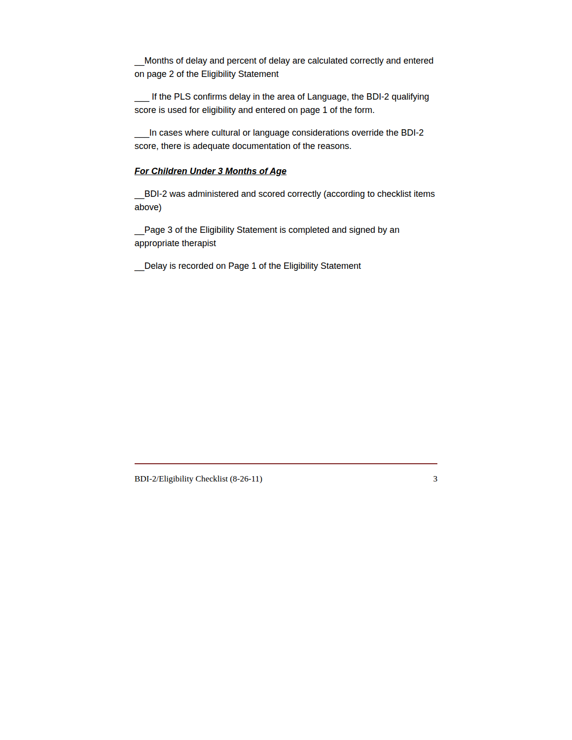__Months of delay and percent of delay are calculated correctly and entered on page 2 of the Eligibility Statement
___ If the PLS confirms delay in the area of Language, the BDI-2 qualifying score is used for eligibility and entered on page 1 of the form.
___In cases where cultural or language considerations override the BDI-2 score, there is adequate documentation of the reasons.
For Children Under 3 Months of Age
__BDI-2 was administered and scored correctly (according to checklist items above)
__Page 3 of the Eligibility Statement is completed and signed by an appropriate therapist
__Delay is recorded on Page 1 of the Eligibility Statement
BDI-2/Eligibility Checklist (8-26-11) 3